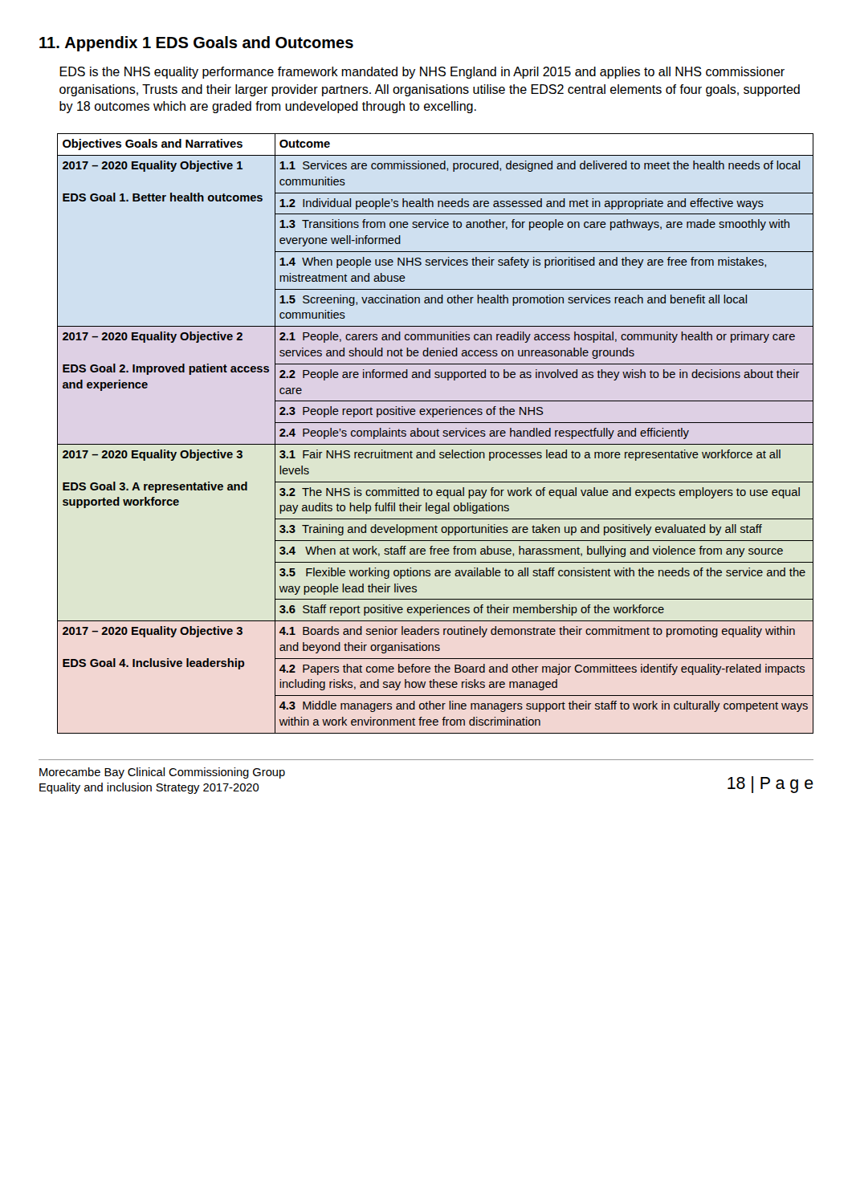11. Appendix 1 EDS Goals and Outcomes
EDS is the NHS equality performance framework mandated by NHS England in April 2015 and applies to all NHS commissioner organisations, Trusts and their larger provider partners. All organisations utilise the EDS2 central elements of four goals, supported by 18 outcomes which are graded from undeveloped through to excelling.
| Objectives Goals and Narratives | Outcome |
| --- | --- |
| 2017 – 2020 Equality Objective 1 EDS Goal 1. Better health outcomes | 1.1 Services are commissioned, procured, designed and delivered to meet the health needs of local communities |
| 1.2 Individual people’s health needs are assessed and met in appropriate and effective ways |
| 1.3 Transitions from one service to another, for people on care pathways, are made smoothly with everyone well-informed |
| 1.4 When people use NHS services their safety is prioritised and they are free from mistakes, mistreatment and abuse |
| 1.5 Screening, vaccination and other health promotion services reach and benefit all local communities |
| 2017 – 2020 Equality Objective 2 EDS Goal 2. Improved patient access and experience | 2.1 People, carers and communities can readily access hospital, community health or primary care services and should not be denied access on unreasonable grounds |
| 2.2 People are informed and supported to be as involved as they wish to be in decisions about their care |
| 2.3 People report positive experiences of the NHS |
| 2.4 People’s complaints about services are handled respectfully and efficiently |
| 2017 – 2020 Equality Objective 3 EDS Goal 3. A representative and supported workforce | 3.1 Fair NHS recruitment and selection processes lead to a more representative workforce at all levels |
| 3.2 The NHS is committed to equal pay for work of equal value and expects employers to use equal pay audits to help fulfil their legal obligations |
| 3.3 Training and development opportunities are taken up and positively evaluated by all staff |
| 3.4 When at work, staff are free from abuse, harassment, bullying and violence from any source |
| 3.5 Flexible working options are available to all staff consistent with the needs of the service and the way people lead their lives |
| 3.6 Staff report positive experiences of their membership of the workforce |
| 2017 – 2020 Equality Objective 3 EDS Goal 4. Inclusive leadership | 4.1 Boards and senior leaders routinely demonstrate their commitment to promoting equality within and beyond their organisations |
| 4.2 Papers that come before the Board and other major Committees identify equality-related impacts including risks, and say how these risks are managed |
| 4.3 Middle managers and other line managers support their staff to work in culturally competent ways within a work environment free from discrimination |
Morecambe Bay Clinical Commissioning Group
Equality and inclusion Strategy 2017-2020
18 | P a g e